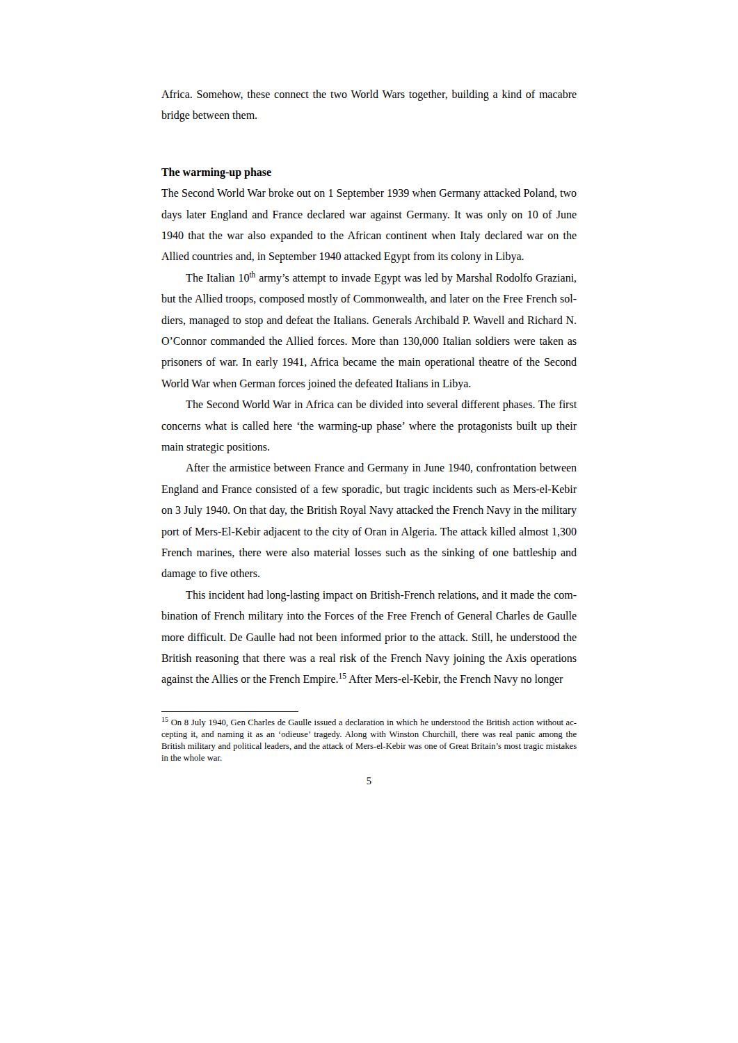Africa. Somehow, these connect the two World Wars together, building a kind of macabre bridge between them.
The warming-up phase
The Second World War broke out on 1 September 1939 when Germany attacked Poland, two days later England and France declared war against Germany. It was only on 10 of June 1940 that the war also expanded to the African continent when Italy declared war on the Allied countries and, in September 1940 attacked Egypt from its colony in Libya.
The Italian 10th army’s attempt to invade Egypt was led by Marshal Rodolfo Graziani, but the Allied troops, composed mostly of Commonwealth, and later on the Free French soldiers, managed to stop and defeat the Italians. Generals Archibald P. Wavell and Richard N. O’Connor commanded the Allied forces. More than 130,000 Italian soldiers were taken as prisoners of war. In early 1941, Africa became the main operational theatre of the Second World War when German forces joined the defeated Italians in Libya.
The Second World War in Africa can be divided into several different phases. The first concerns what is called here ‘the warming-up phase’ where the protagonists built up their main strategic positions.
After the armistice between France and Germany in June 1940, confrontation between England and France consisted of a few sporadic, but tragic incidents such as Mers-el-Kebir on 3 July 1940. On that day, the British Royal Navy attacked the French Navy in the military port of Mers-El-Kebir adjacent to the city of Oran in Algeria. The attack killed almost 1,300 French marines, there were also material losses such as the sinking of one battleship and damage to five others.
This incident had long-lasting impact on British-French relations, and it made the combination of French military into the Forces of the Free French of General Charles de Gaulle more difficult. De Gaulle had not been informed prior to the attack. Still, he understood the British reasoning that there was a real risk of the French Navy joining the Axis operations against the Allies or the French Empire.15 After Mers-el-Kebir, the French Navy no longer
15 On 8 July 1940, Gen Charles de Gaulle issued a declaration in which he understood the British action without accepting it, and naming it as an ‘odieuse’ tragedy. Along with Winston Churchill, there was real panic among the British military and political leaders, and the attack of Mers-el-Kebir was one of Great Britain’s most tragic mistakes in the whole war.
5